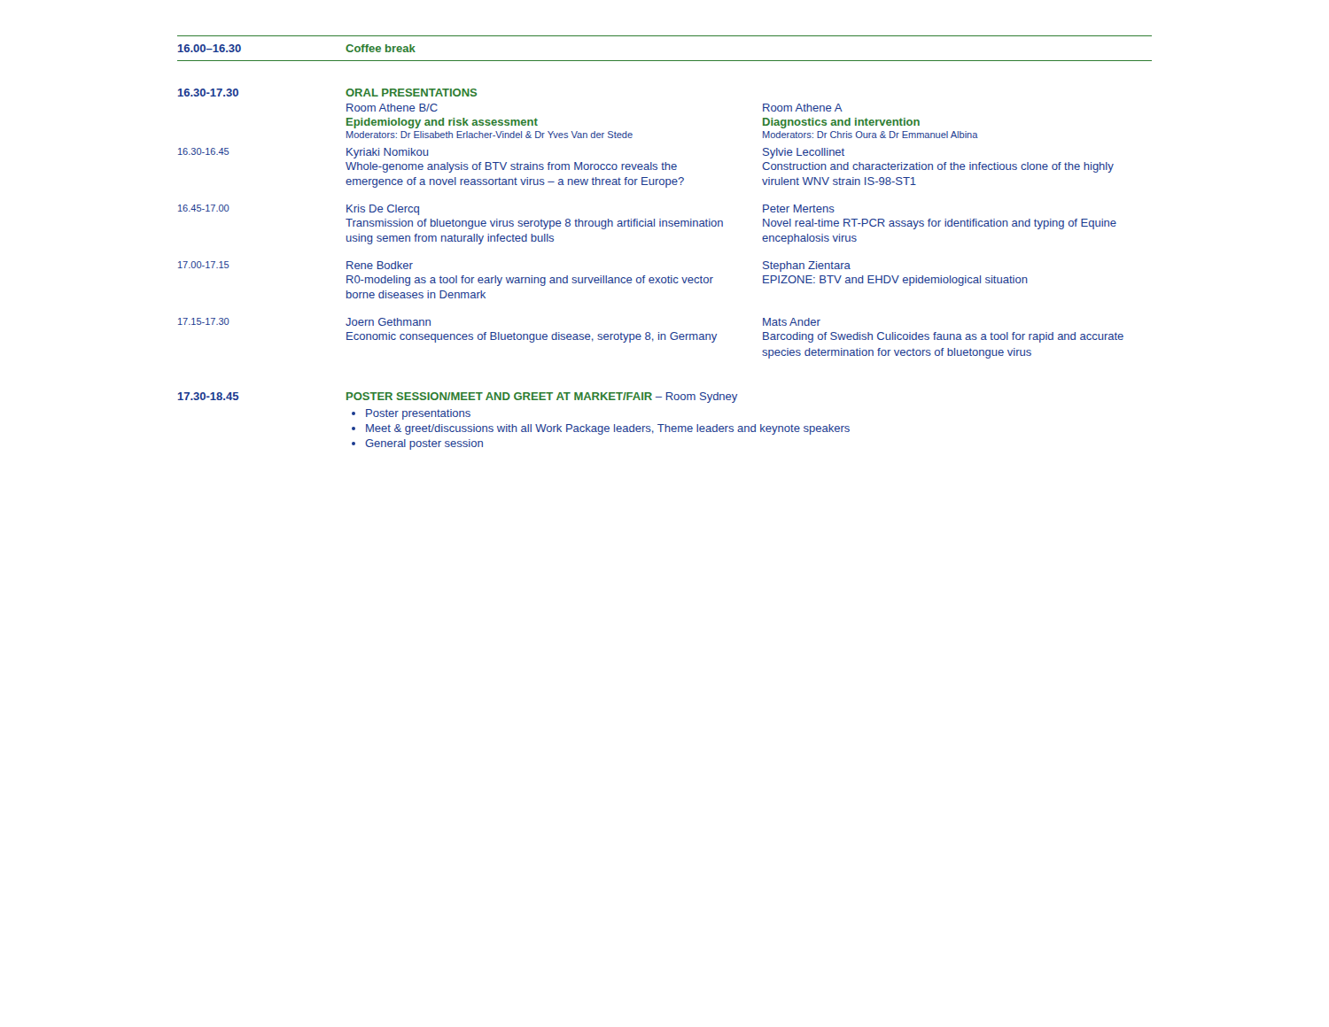16.00–16.30
Coffee break
16.30-17.30
ORAL PRESENTATIONS
Room Athene B/C
Epidemiology and risk assessment
Moderators: Dr Elisabeth Erlacher-Vindel & Dr Yves Van der Stede
Room Athene A
Diagnostics and intervention
Moderators: Dr Chris Oura & Dr Emmanuel Albina
16.30-16.45
Kyriaki Nomikou
Whole-genome analysis of BTV strains from Morocco reveals the emergence of a novel reassortant virus – a new threat for Europe?
Sylvie Lecollinet
Construction and characterization of the infectious clone of the highly virulent WNV strain IS-98-ST1
16.45-17.00
Kris De Clercq
Transmission of bluetongue virus serotype 8 through artificial insemination using semen from naturally infected bulls
Peter Mertens
Novel real-time RT-PCR assays for identification and typing of Equine encephalosis virus
17.00-17.15
Rene Bodker
R0-modeling as a tool for early warning and surveillance of exotic vector borne diseases in Denmark
Stephan Zientara
EPIZONE: BTV and EHDV epidemiological situation
17.15-17.30
Joern Gethmann
Economic consequences of Bluetongue disease, serotype 8, in Germany
Mats Ander
Barcoding of Swedish Culicoides fauna as a tool for rapid and accurate species determination for vectors of bluetongue virus
17.30-18.45
POSTER SESSION/MEET AND GREET AT MARKET/FAIR – Room Sydney
Poster presentations
Meet & greet/discussions with all Work Package leaders, Theme leaders and keynote speakers
General poster session